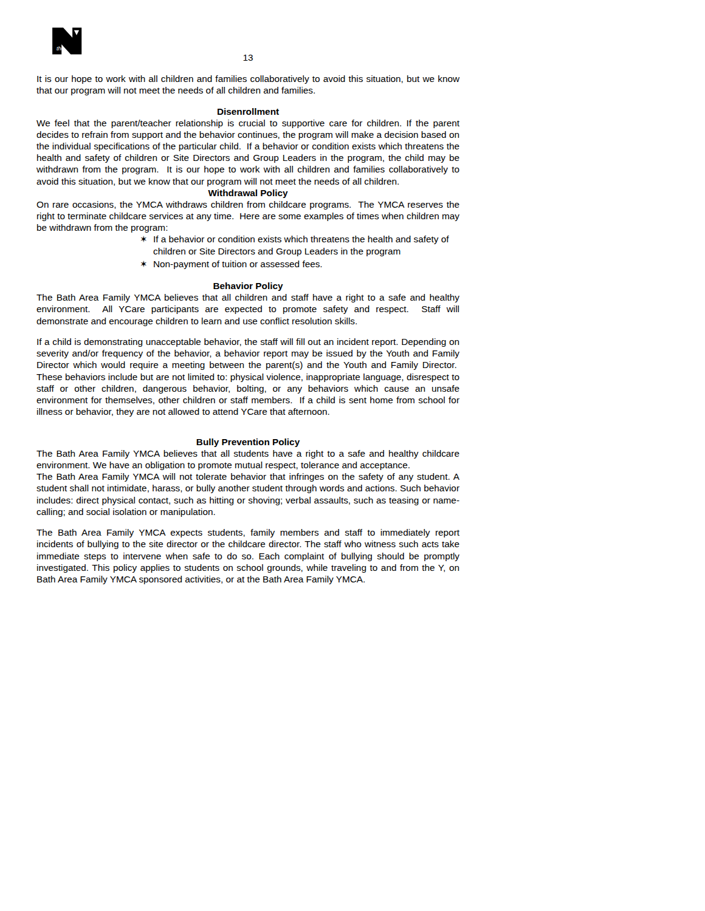the
13
It is our hope to work with all children and families collaboratively to avoid this situation, but we know that our program will not meet the needs of all children and families.
Disenrollment
We feel that the parent/teacher relationship is crucial to supportive care for children. If the parent decides to refrain from support and the behavior continues, the program will make a decision based on the individual specifications of the particular child. If a behavior or condition exists which threatens the health and safety of children or Site Directors and Group Leaders in the program, the child may be withdrawn from the program. It is our hope to work with all children and families collaboratively to avoid this situation, but we know that our program will not meet the needs of all children.
Withdrawal Policy
On rare occasions, the YMCA withdraws children from childcare programs. The YMCA reserves the right to terminate childcare services at any time. Here are some examples of times when children may be withdrawn from the program:
If a behavior or condition exists which threatens the health and safety of children or Site Directors and Group Leaders in the program
Non-payment of tuition or assessed fees.
Behavior Policy
The Bath Area Family YMCA believes that all children and staff have a right to a safe and healthy environment. All YCare participants are expected to promote safety and respect. Staff will demonstrate and encourage children to learn and use conflict resolution skills.
If a child is demonstrating unacceptable behavior, the staff will fill out an incident report. Depending on severity and/or frequency of the behavior, a behavior report may be issued by the Youth and Family Director which would require a meeting between the parent(s) and the Youth and Family Director. These behaviors include but are not limited to: physical violence, inappropriate language, disrespect to staff or other children, dangerous behavior, bolting, or any behaviors which cause an unsafe environment for themselves, other children or staff members. If a child is sent home from school for illness or behavior, they are not allowed to attend YCare that afternoon.
Bully Prevention Policy
The Bath Area Family YMCA believes that all students have a right to a safe and healthy childcare environment. We have an obligation to promote mutual respect, tolerance and acceptance.
The Bath Area Family YMCA will not tolerate behavior that infringes on the safety of any student. A student shall not intimidate, harass, or bully another student through words and actions. Such behavior includes: direct physical contact, such as hitting or shoving; verbal assaults, such as teasing or name-calling; and social isolation or manipulation.
The Bath Area Family YMCA expects students, family members and staff to immediately report incidents of bullying to the site director or the childcare director. The staff who witness such acts take immediate steps to intervene when safe to do so. Each complaint of bullying should be promptly investigated. This policy applies to students on school grounds, while traveling to and from the Y, on Bath Area Family YMCA sponsored activities, or at the Bath Area Family YMCA.